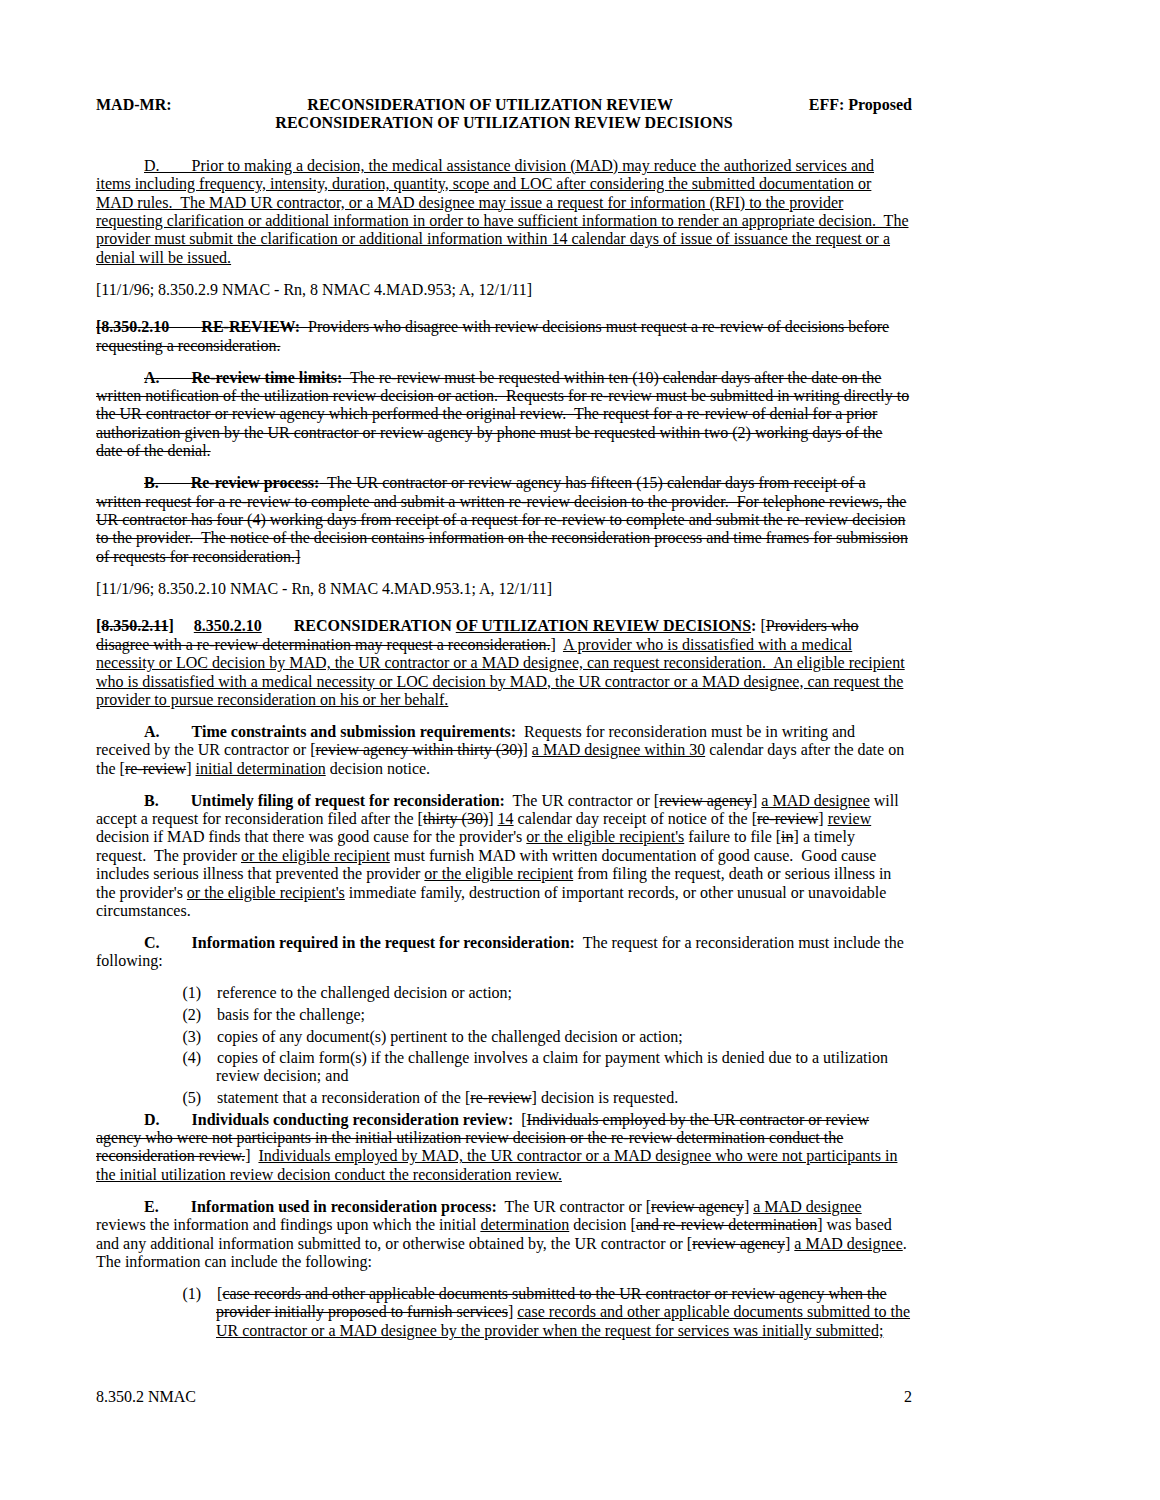MAD-MR: RECONSIDERATION OF UTILIZATION REVIEW EFF: Proposed
RECONSIDERATION OF UTILIZATION REVIEW DECISIONS
D. Prior to making a decision, the medical assistance division (MAD) may reduce the authorized services and items including frequency, intensity, duration, quantity, scope and LOC after considering the submitted documentation or MAD rules. The MAD UR contractor, or a MAD designee may issue a request for information (RFI) to the provider requesting clarification or additional information in order to have sufficient information to render an appropriate decision. The provider must submit the clarification or additional information within 14 calendar days of issue of issuance the request or a denial will be issued.
[11/1/96; 8.350.2.9 NMAC - Rn, 8 NMAC 4.MAD.953; A, 12/1/11]
[8.350.2.10 RE-REVIEW: Providers who disagree with review decisions must request a re-review of decisions before requesting a reconsideration.
A. Re-review time limits: The re-review must be requested within ten (10) calendar days after the date on the written notification of the utilization review decision or action. Requests for re-review must be submitted in writing directly to the UR contractor or review agency which performed the original review. The request for a re-review of denial for a prior authorization given by the UR contractor or review agency by phone must be requested within two (2) working days of the date of the denial.
B. Re-review process: The UR contractor or review agency has fifteen (15) calendar days from receipt of a written request for a re-review to complete and submit a written re-review decision to the provider. For telephone reviews, the UR contractor has four (4) working days from receipt of a request for re-review to complete and submit the re-review decision to the provider. The notice of the decision contains information on the reconsideration process and time frames for submission of requests for reconsideration.]
[11/1/96; 8.350.2.10 NMAC - Rn, 8 NMAC 4.MAD.953.1; A, 12/1/11]
[8.350.2.11] 8.350.2.10 RECONSIDERATION OF UTILIZATION REVIEW DECISIONS: [Providers who disagree with a re-review determination may request a reconsideration.] A provider who is dissatisfied with a medical necessity or LOC decision by MAD, the UR contractor or a MAD designee, can request reconsideration. An eligible recipient who is dissatisfied with a medical necessity or LOC decision by MAD, the UR contractor or a MAD designee, can request the provider to pursue reconsideration on his or her behalf.
A. Time constraints and submission requirements: Requests for reconsideration must be in writing and received by the UR contractor or [review agency within thirty (30)] a MAD designee within 30 calendar days after the date on the [re-review] initial determination decision notice.
B. Untimely filing of request for reconsideration: The UR contractor or [review agency] a MAD designee will accept a request for reconsideration filed after the [thirty (30)] 14 calendar day receipt of notice of the [re-review] review decision if MAD finds that there was good cause for the provider's or the eligible recipient's failure to file [in] a timely request. The provider or the eligible recipient must furnish MAD with written documentation of good cause. Good cause includes serious illness that prevented the provider or the eligible recipient from filing the request, death or serious illness in the provider's or the eligible recipient's immediate family, destruction of important records, or other unusual or unavoidable circumstances.
C. Information required in the request for reconsideration: The request for a reconsideration must include the following:
(1) reference to the challenged decision or action;
(2) basis for the challenge;
(3) copies of any document(s) pertinent to the challenged decision or action;
(4) copies of claim form(s) if the challenge involves a claim for payment which is denied due to a utilization review decision; and
(5) statement that a reconsideration of the [re-review] decision is requested.
D. Individuals conducting reconsideration review: [Individuals employed by the UR contractor or review agency who were not participants in the initial utilization review decision or the re-review determination conduct the reconsideration review.] Individuals employed by MAD, the UR contractor or a MAD designee who were not participants in the initial utilization review decision conduct the reconsideration review.
E. Information used in reconsideration process: The UR contractor or [review agency] a MAD designee reviews the information and findings upon which the initial determination decision [and re-review determination] was based and any additional information submitted to, or otherwise obtained by, the UR contractor or [review agency] a MAD designee. The information can include the following:
(1) [case records and other applicable documents submitted to the UR contractor or review agency when the provider initially proposed to furnish services] case records and other applicable documents submitted to the UR contractor or a MAD designee by the provider when the request for services was initially submitted;
8.350.2 NMAC 2